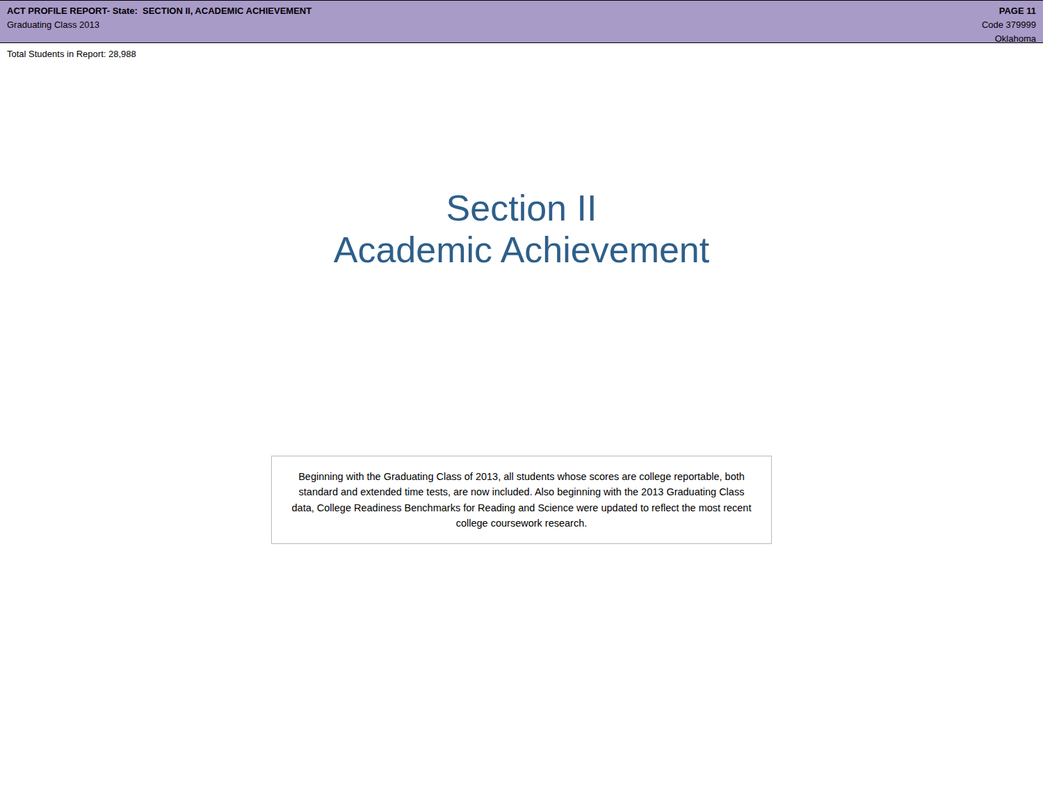ACT PROFILE REPORT- State: SECTION II, ACADEMIC ACHIEVEMENT
Graduating Class 2013
PAGE 11
Code 379999
Oklahoma
Total Students in Report: 28,988
Section II
Academic Achievement
Beginning with the Graduating Class of 2013, all students whose scores are college reportable, both standard and extended time tests, are now included. Also beginning with the 2013 Graduating Class data, College Readiness Benchmarks for Reading and Science were updated to reflect the most recent college coursework research.